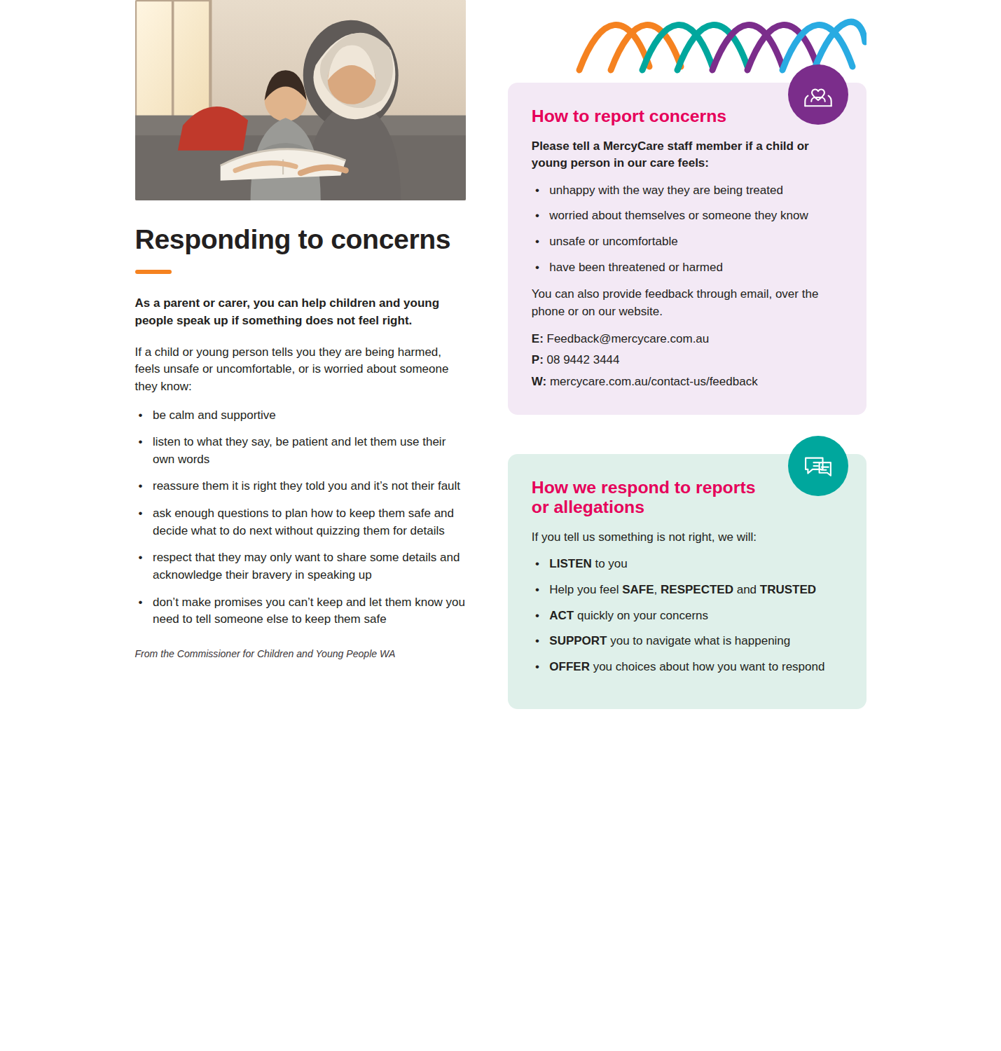Responding to concerns
As a parent or carer, you can help children and young people speak up if something does not feel right.
If a child or young person tells you they are being harmed, feels unsafe or uncomfortable, or is worried about someone they know:
be calm and supportive
listen to what they say, be patient and let them use their own words
reassure them it is right they told you and it’s not their fault
ask enough questions to plan how to keep them safe and decide what to do next without quizzing them for details
respect that they may only want to share some details and acknowledge their bravery in speaking up
don’t make promises you can’t keep and let them know you need to tell someone else to keep them safe
From the Commissioner for Children and Young People WA
How to report concerns
Please tell a MercyCare staff member if a child or young person in our care feels:
unhappy with the way they are being treated
worried about themselves or someone they know
unsafe or uncomfortable
have been threatened or harmed
You can also provide feedback through email, over the phone or on our website.
E: Feedback@mercycare.com.au
P: 08 9442 3444
W: mercycare.com.au/contact-us/feedback
How we respond to reports or allegations
If you tell us something is not right, we will:
LISTEN to you
Help you feel SAFE, RESPECTED and TRUSTED
ACT quickly on your concerns
SUPPORT you to navigate what is happening
OFFER you choices about how you want to respond